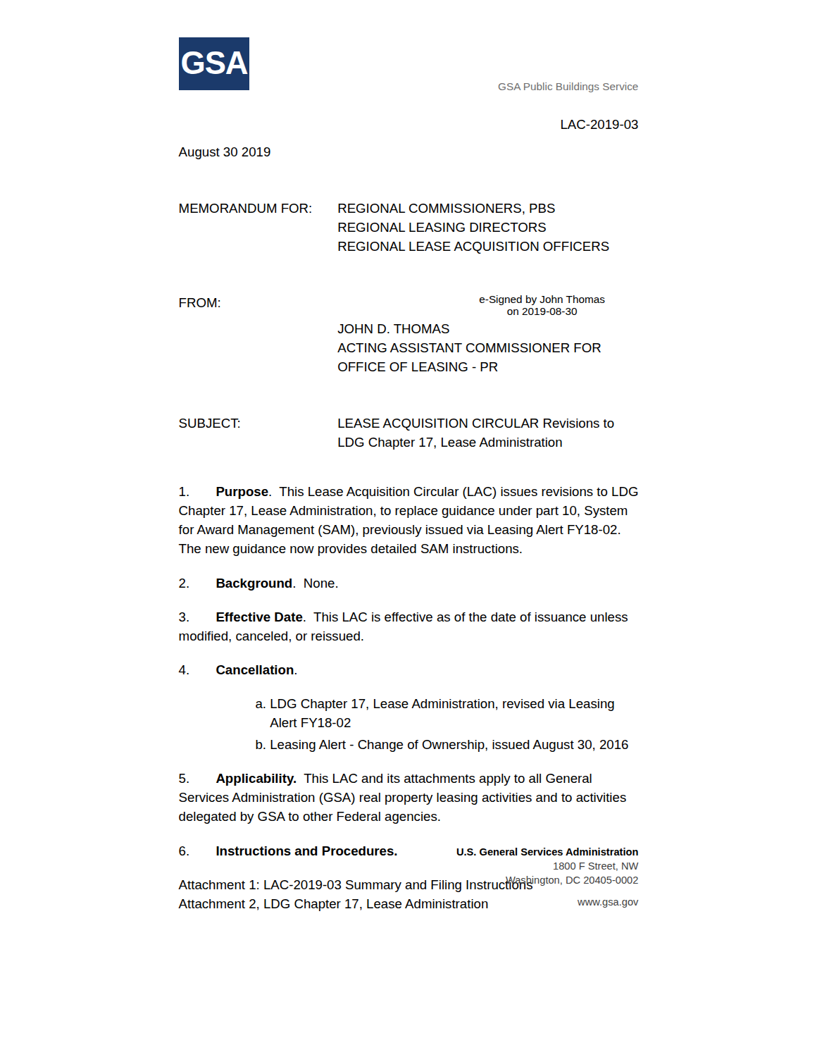GSA
GSA Public Buildings Service
LAC-2019-03
August 30 2019
| MEMORANDUM FOR: | REGIONAL COMMISSIONERS, PBS REGIONAL LEASING DIRECTORS REGIONAL LEASE ACQUISITION OFFICERS |
| FROM: | e-Signed by John Thomas on 2019-08-30 JOHN D. THOMAS ACTING ASSISTANT COMMISSIONER FOR OFFICE OF LEASING - PR |
| SUBJECT: | LEASE ACQUISITION CIRCULAR Revisions to LDG Chapter 17, Lease Administration |
1. Purpose. This Lease Acquisition Circular (LAC) issues revisions to LDG Chapter 17, Lease Administration, to replace guidance under part 10, System for Award Management (SAM), previously issued via Leasing Alert FY18-02. The new guidance now provides detailed SAM instructions.
2. Background. None.
3. Effective Date. This LAC is effective as of the date of issuance unless modified, canceled, or reissued.
4. Cancellation.
LDG Chapter 17, Lease Administration, revised via Leasing Alert FY18-02
Leasing Alert - Change of Ownership, issued August 30, 2016
5. Applicability. This LAC and its attachments apply to all General Services Administration (GSA) real property leasing activities and to activities delegated by GSA to other Federal agencies.
6. Instructions and Procedures.
Attachment 1: LAC-2019-03 Summary and Filing Instructions
Attachment 2, LDG Chapter 17, Lease Administration
U.S. General Services Administration
1800 F Street, NW
Washington, DC 20405-0002
www.gsa.gov